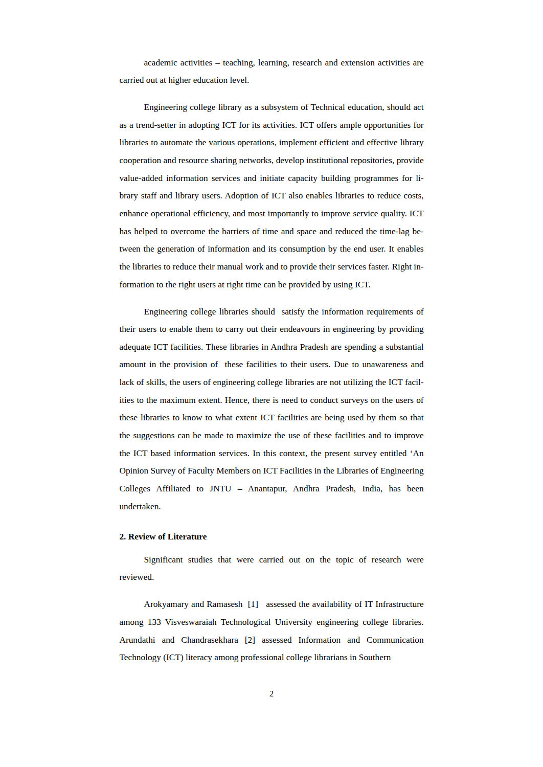academic activities – teaching, learning, research and extension activities are carried out at higher education level.
Engineering college library as a subsystem of Technical education, should act as a trend-setter in adopting ICT for its activities. ICT offers ample opportunities for libraries to automate the various operations, implement efficient and effective library cooperation and resource sharing networks, develop institutional repositories, provide value-added information services and initiate capacity building programmes for library staff and library users. Adoption of ICT also enables libraries to reduce costs, enhance operational efficiency, and most importantly to improve service quality. ICT has helped to overcome the barriers of time and space and reduced the time-lag between the generation of information and its consumption by the end user. It enables the libraries to reduce their manual work and to provide their services faster. Right information to the right users at right time can be provided by using ICT.
Engineering college libraries should satisfy the information requirements of their users to enable them to carry out their endeavours in engineering by providing adequate ICT facilities. These libraries in Andhra Pradesh are spending a substantial amount in the provision of these facilities to their users. Due to unawareness and lack of skills, the users of engineering college libraries are not utilizing the ICT facilities to the maximum extent. Hence, there is need to conduct surveys on the users of these libraries to know to what extent ICT facilities are being used by them so that the suggestions can be made to maximize the use of these facilities and to improve the ICT based information services. In this context, the present survey entitled ‘An Opinion Survey of Faculty Members on ICT Facilities in the Libraries of Engineering Colleges Affiliated to JNTU – Anantapur, Andhra Pradesh, India, has been undertaken.
2. Review of Literature
Significant studies that were carried out on the topic of research were reviewed.
Arokyamary and Ramasesh [1] assessed the availability of IT Infrastructure among 133 Visveswaraiah Technological University engineering college libraries. Arundathi and Chandrasekhara [2] assessed Information and Communication Technology (ICT) literacy among professional college librarians in Southern
2